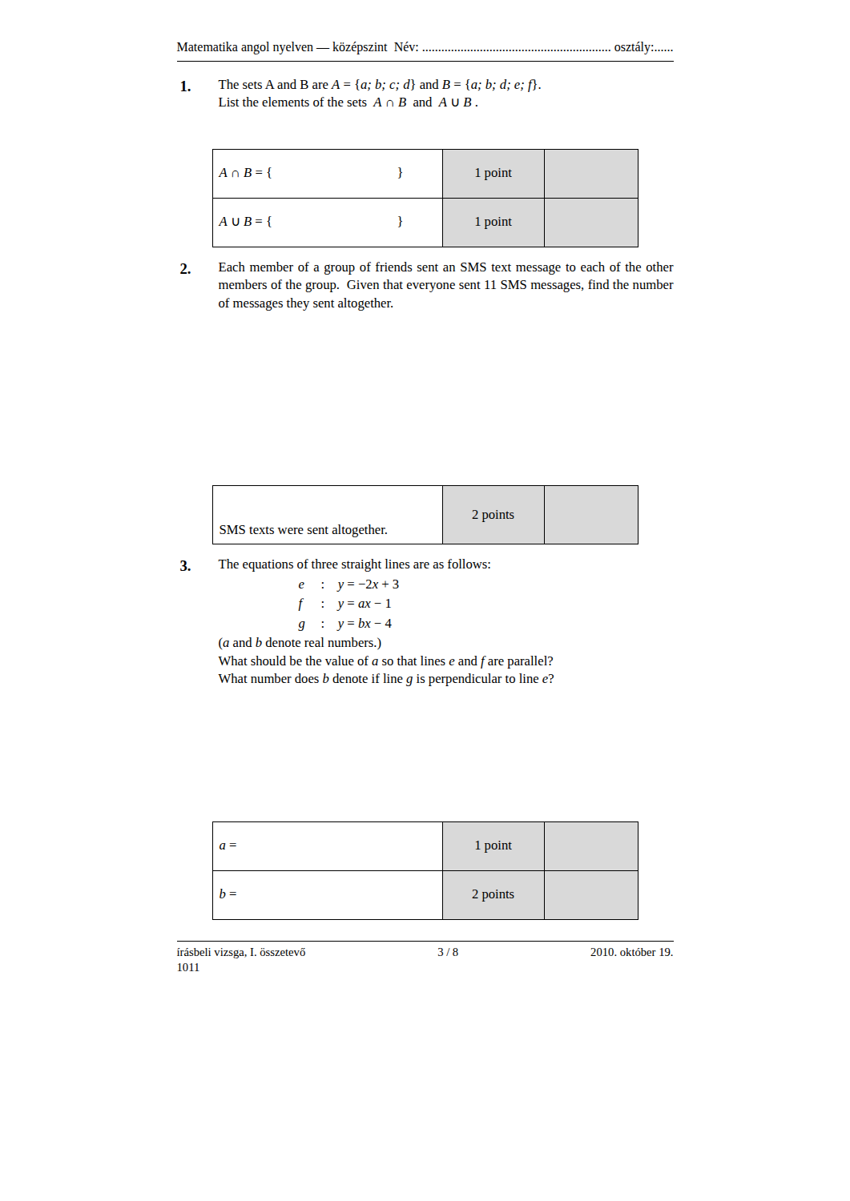Matematika angol nyelven — középszint
Név: ........................................................... osztály:......
1.
The sets A and B are A = {a; b; c; d} and B = {a; b; d; e; f}.
List the elements of the sets A ∩ B and A ∪ B .
| A ∩ B = { } | 1 point | |
| A ∪ B = { } | 1 point | |
2.
Each member of a group of friends sent an SMS text message to each of the other members of the group. Given that everyone sent 11 SMS messages, find the number of messages they sent altogether.
| SMS texts were sent altogether. | 2 points | |
3.
The equations of three straight lines are as follows:
e: y = −2x + 3
f: y = ax − 1
g: y = bx − 4
(a and b denote real numbers.)
What should be the value of a so that lines e and f are parallel?
What number does b denote if line g is perpendicular to line e?
| a = | 1 point | |
| b = | 2 points | |
írásbeli vizsga, I. összetevő1011
3 / 8
2010. október 19.